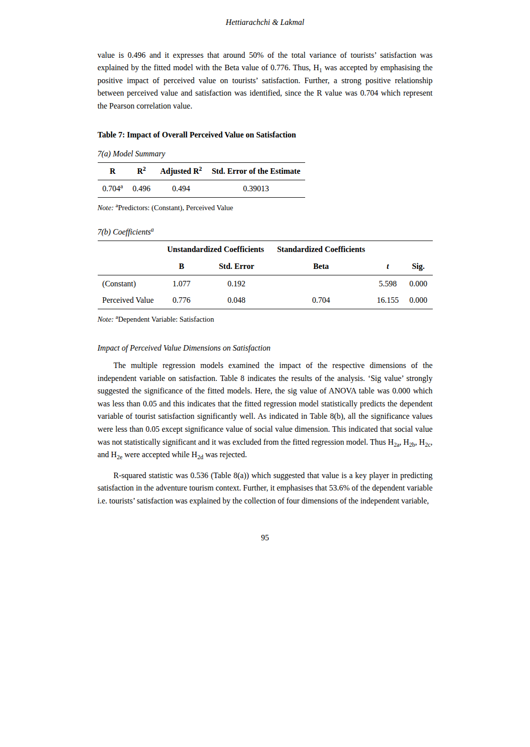Hettiarachchi & Lakmal
value is 0.496 and it expresses that around 50% of the total variance of tourists’ satisfaction was explained by the fitted model with the Beta value of 0.776. Thus, H1 was accepted by emphasising the positive impact of perceived value on tourists’ satisfaction. Further, a strong positive relationship between perceived value and satisfaction was identified, since the R value was 0.704 which represent the Pearson correlation value.
Table 7: Impact of Overall Perceived Value on Satisfaction
7(a) Model Summary
| R | R 2 | Adjusted R 2 | Std. Error of the Estimate |
| --- | --- | --- | --- |
| 0.704 a | 0.496 | 0.494 | 0.39013 |
Note: aPredictors: (Constant), Perceived Value
7(b) Coefficientsa
| | Unstandardized Coefficients | Standardized Coefficients | | |
| --- | --- | --- | --- | --- |
| | B | Std. Error | Beta | t | Sig. |
| (Constant) | 1.077 | 0.192 | | 5.598 | 0.000 |
| Perceived Value | 0.776 | 0.048 | 0.704 | 16.155 | 0.000 |
Note: aDependent Variable: Satisfaction
Impact of Perceived Value Dimensions on Satisfaction
The multiple regression models examined the impact of the respective dimensions of the independent variable on satisfaction. Table 8 indicates the results of the analysis. ‘Sig value’ strongly suggested the significance of the fitted models. Here, the sig value of ANOVA table was 0.000 which was less than 0.05 and this indicates that the fitted regression model statistically predicts the dependent variable of tourist satisfaction significantly well. As indicated in Table 8(b), all the significance values were less than 0.05 except significance value of social value dimension. This indicated that social value was not statistically significant and it was excluded from the fitted regression model. Thus H2a, H2b, H2c, and H2e were accepted while H2d was rejected.
R-squared statistic was 0.536 (Table 8(a)) which suggested that value is a key player in predicting satisfaction in the adventure tourism context. Further, it emphasises that 53.6% of the dependent variable i.e. tourists’ satisfaction was explained by the collection of four dimensions of the independent variable,
95